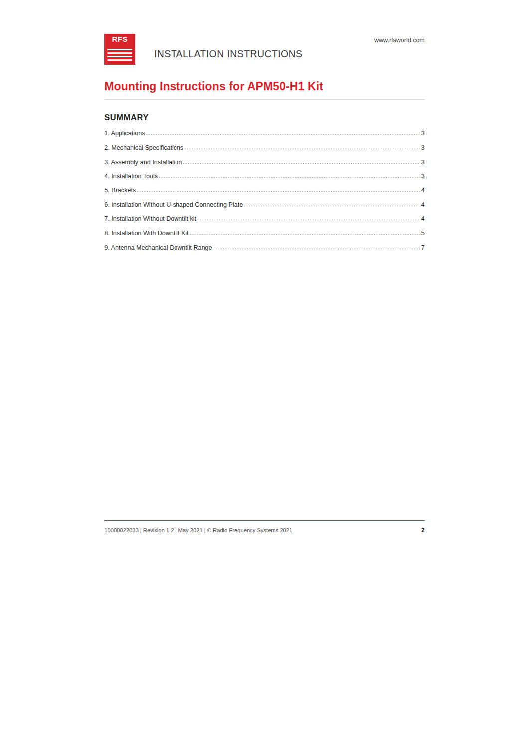RFS
INSTALLATION INSTRUCTIONS
www.rfsworld.com
Mounting Instructions for APM50-H1 Kit
SUMMARY
1. Applications ................................................................................................................................................................... 3
2. Mechanical Specifications ................................................................................................................................................. 3
3. Assembly and Installation ................................................................................................................................................. 3
4. Installation Tools ............................................................................................................................................................. 3
5. Brackets ......................................................................................................................................................................... 4
6. Installation Without U-shaped Connecting Plate ..................................................................................................... 4
7. Installation Without Downtilt kit ....................................................................................................................... 4
8. Installation With Downtilt Kit ............................................................................................................................. 5
9. Antenna Mechanical Downtilt Range ................................................................................................................. 7
10000022033 | Revision 1.2 | May 2021 | © Radio Frequency Systems 2021
2